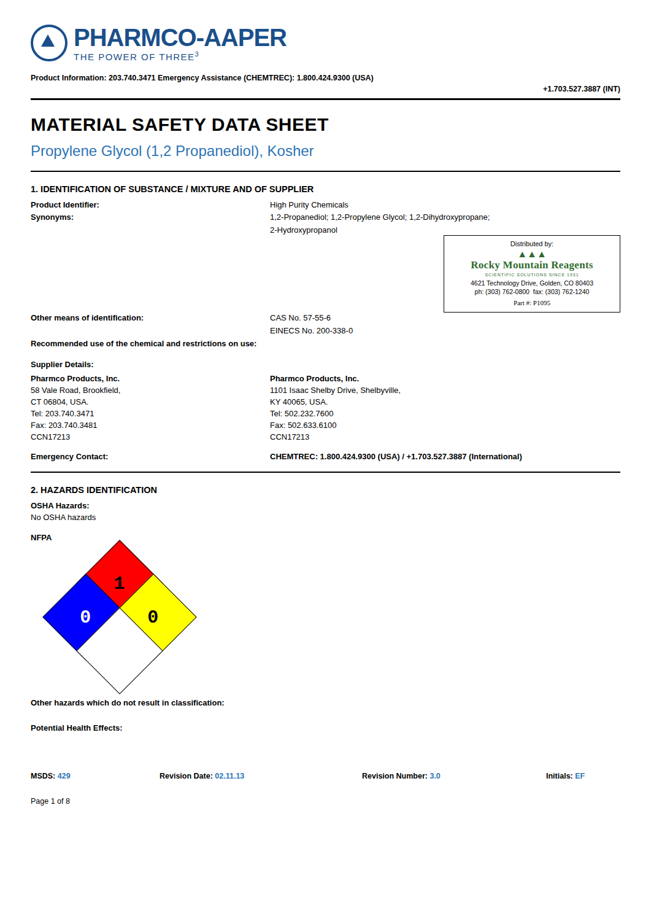PHARMCO-AAPER
THE POWER OF THREE3
Product Information: 203.740.3471 Emergency Assistance (CHEMTREC): 1.800.424.9300 (USA)
+1.703.527.3887 (INT)
MATERIAL SAFETY DATA SHEET
Propylene Glycol (1,2 Propanediol), Kosher
1. IDENTIFICATION OF SUBSTANCE / MIXTURE AND OF SUPPLIER
| Product Identifier: | High Purity Chemicals |
| Synonyms: | 1,2-Propanediol; 1,2-Propylene Glycol; 1,2-Dihydroxypropane; |
| | 2-Hydroxypropanol |
Distributed by:
▲▲▲
Rocky Mountain Reagents
SCIENTIFIC SOLUTIONS SINCE 1931
4621 Technology Drive, Golden, CO 80403
ph: (303) 762-0800 fax: (303) 762-1240
Part #: P1095
| Other means of identification: | CAS No. 57-55-6 |
| | EINECS No. 200-338-0 |
| Recommended use of the chemical and restrictions on use: |
Supplier Details:
Pharmco Products, Inc.
58 Vale Road, Brookfield,
CT 06804, USA.
Tel: 203.740.3471
Fax: 203.740.3481
CCN17213
Pharmco Products, Inc.
1101 Isaac Shelby Drive, Shelbyville,
KY 40065, USA.
Tel: 502.232.7600
Fax: 502.633.6100
CCN17213
Emergency Contact:
CHEMTREC: 1.800.424.9300 (USA) / +1.703.527.3887 (International)
2. HAZARDS IDENTIFICATION
OSHA Hazards:
No OSHA hazards
NFPA
1
0
0
Other hazards which do not result in classification:
Potential Health Effects:
MSDS: 429
Revision Date: 02.11.13
Revision Number: 3.0
Initials: EF
Page 1 of 8